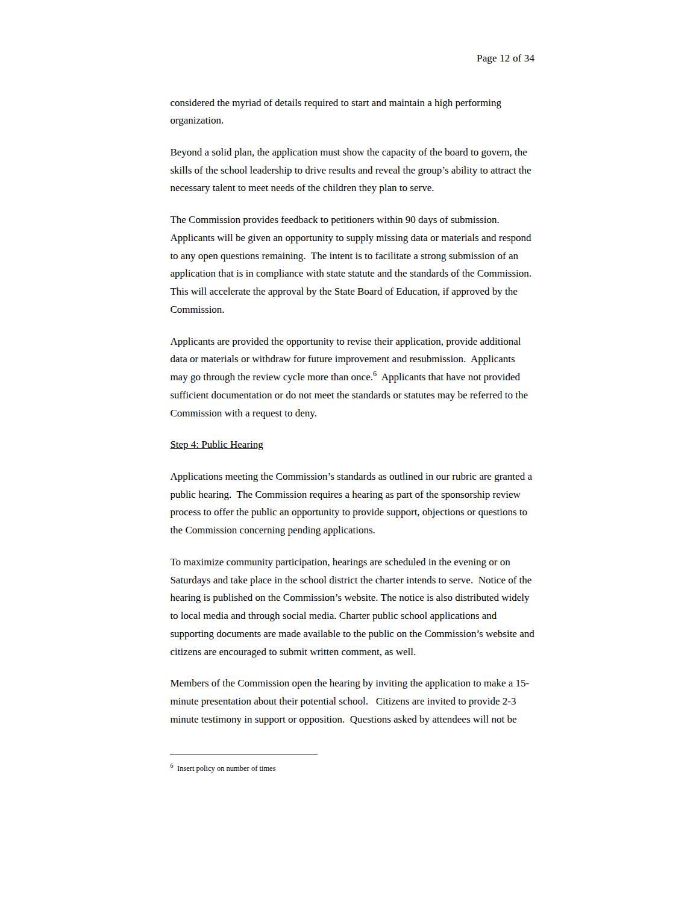Page 12 of 34
considered the myriad of details required to start and maintain a high performing organization.
Beyond a solid plan, the application must show the capacity of the board to govern, the skills of the school leadership to drive results and reveal the group’s ability to attract the necessary talent to meet needs of the children they plan to serve.
The Commission provides feedback to petitioners within 90 days of submission. Applicants will be given an opportunity to supply missing data or materials and respond to any open questions remaining. The intent is to facilitate a strong submission of an application that is in compliance with state statute and the standards of the Commission. This will accelerate the approval by the State Board of Education, if approved by the Commission.
Applicants are provided the opportunity to revise their application, provide additional data or materials or withdraw for future improvement and resubmission. Applicants may go through the review cycle more than once.6 Applicants that have not provided sufficient documentation or do not meet the standards or statutes may be referred to the Commission with a request to deny.
Step 4: Public Hearing
Applications meeting the Commission’s standards as outlined in our rubric are granted a public hearing. The Commission requires a hearing as part of the sponsorship review process to offer the public an opportunity to provide support, objections or questions to the Commission concerning pending applications.
To maximize community participation, hearings are scheduled in the evening or on Saturdays and take place in the school district the charter intends to serve. Notice of the hearing is published on the Commission’s website. The notice is also distributed widely to local media and through social media. Charter public school applications and supporting documents are made available to the public on the Commission’s website and citizens are encouraged to submit written comment, as well.
Members of the Commission open the hearing by inviting the application to make a 15-minute presentation about their potential school. Citizens are invited to provide 2-3 minute testimony in support or opposition. Questions asked by attendees will not be
6 Insert policy on number of times